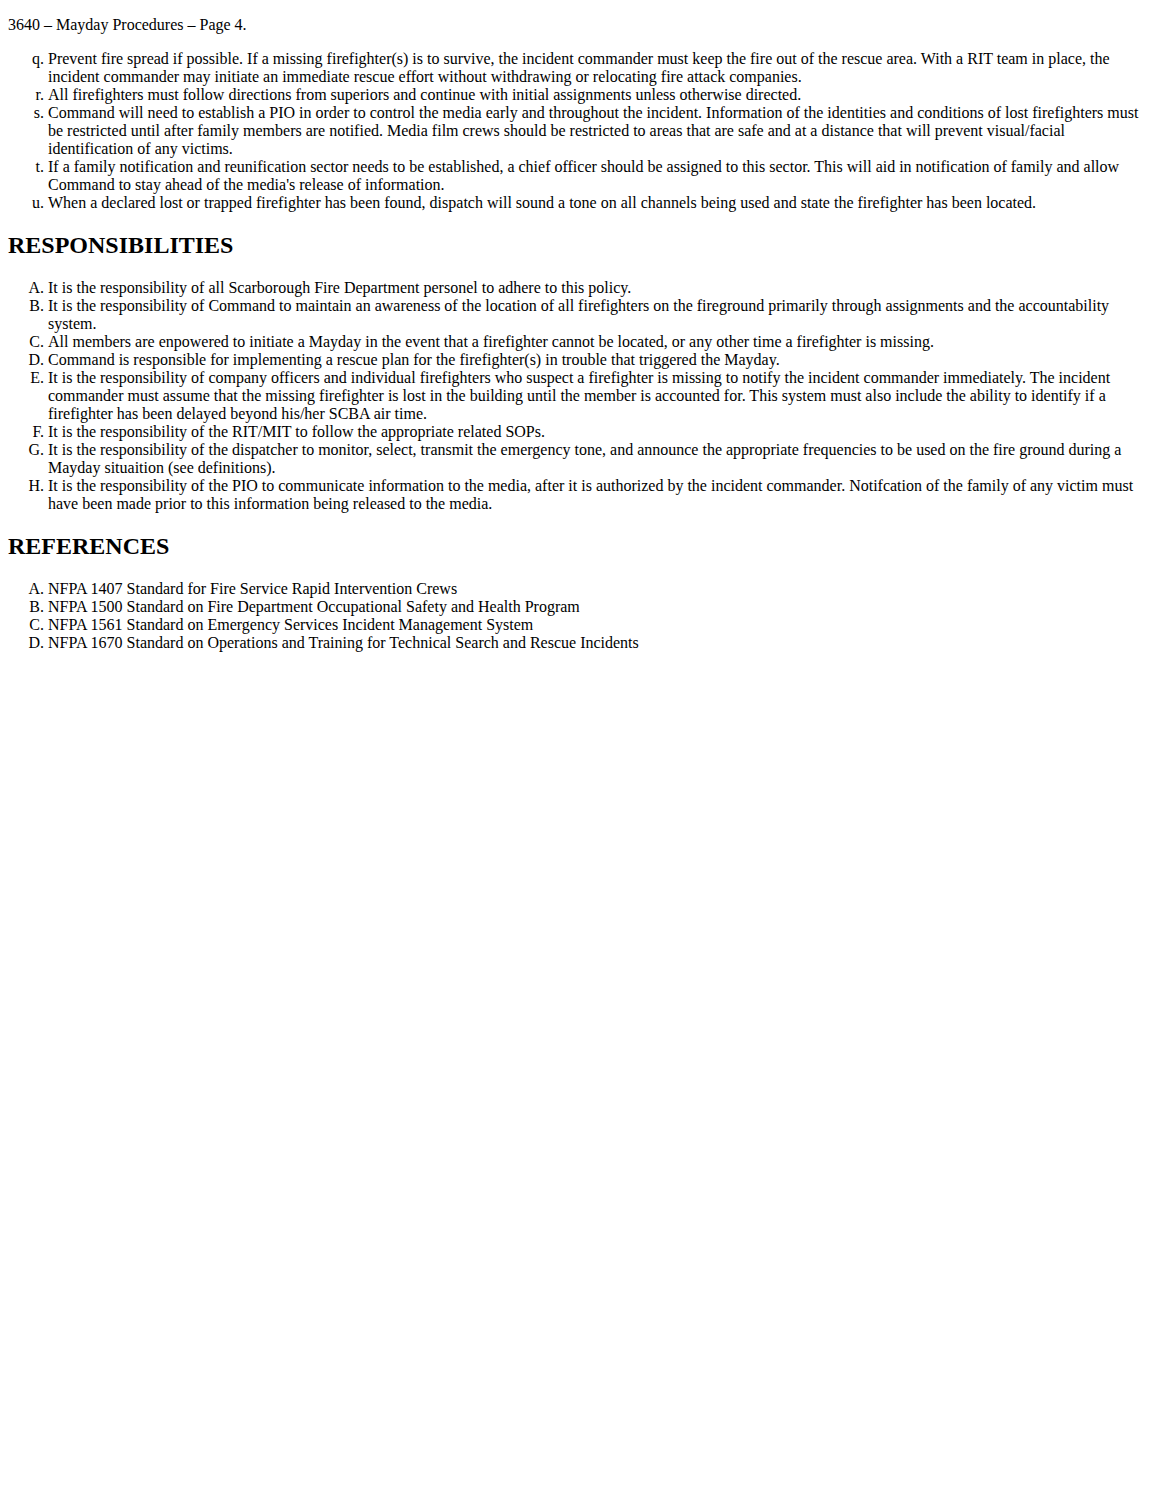3640 – Mayday Procedures – Page 4.
Prevent fire spread if possible. If a missing firefighter(s) is to survive, the incident commander must keep the fire out of the rescue area. With a RIT team in place, the incident commander may initiate an immediate rescue effort without withdrawing or relocating fire attack companies.
All firefighters must follow directions from superiors and continue with initial assignments unless otherwise directed.
Command will need to establish a PIO in order to control the media early and throughout the incident. Information of the identities and conditions of lost firefighters must be restricted until after family members are notified. Media film crews should be restricted to areas that are safe and at a distance that will prevent visual/facial identification of any victims.
If a family notification and reunification sector needs to be established, a chief officer should be assigned to this sector. This will aid in notification of family and allow Command to stay ahead of the media's release of information.
When a declared lost or trapped firefighter has been found, dispatch will sound a tone on all channels being used and state the firefighter has been located.
RESPONSIBILITIES
It is the responsibility of all Scarborough Fire Department personel to adhere to this policy.
It is the responsibility of Command to maintain an awareness of the location of all firefighters on the fireground primarily through assignments and the accountability system.
All members are enpowered to initiate a Mayday in the event that a firefighter cannot be located, or any other time a firefighter is missing.
Command is responsible for implementing a rescue plan for the firefighter(s) in trouble that triggered the Mayday.
It is the responsibility of company officers and individual firefighters who suspect a firefighter is missing to notify the incident commander immediately. The incident commander must assume that the missing firefighter is lost in the building until the member is accounted for. This system must also include the ability to identify if a firefighter has been delayed beyond his/her SCBA air time.
It is the responsibility of the RIT/MIT to follow the appropriate related SOPs.
It is the responsibility of the dispatcher to monitor, select, transmit the emergency tone, and announce the appropriate frequencies to be used on the fire ground during a Mayday situaition (see definitions).
It is the responsibility of the PIO to communicate information to the media, after it is authorized by the incident commander. Notifcation of the family of any victim must have been made prior to this information being released to the media.
REFERENCES
NFPA 1407 Standard for Fire Service Rapid Intervention Crews
NFPA 1500 Standard on Fire Department Occupational Safety and Health Program
NFPA 1561 Standard on Emergency Services Incident Management System
NFPA 1670 Standard on Operations and Training for Technical Search and Rescue Incidents